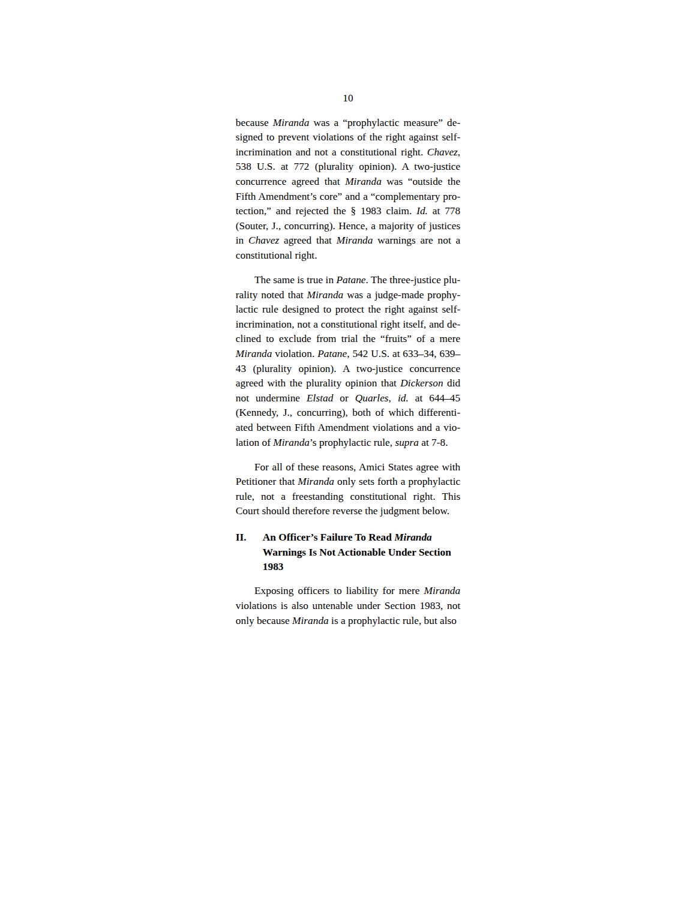10
because Miranda was a “prophylactic measure” designed to prevent violations of the right against self-incrimination and not a constitutional right. Chavez, 538 U.S. at 772 (plurality opinion). A two-justice concurrence agreed that Miranda was “outside the Fifth Amendment’s core” and a “complementary protection,” and rejected the § 1983 claim. Id. at 778 (Souter, J., concurring). Hence, a majority of justices in Chavez agreed that Miranda warnings are not a constitutional right.
The same is true in Patane. The three-justice plurality noted that Miranda was a judge-made prophylactic rule designed to protect the right against self-incrimination, not a constitutional right itself, and declined to exclude from trial the “fruits” of a mere Miranda violation. Patane, 542 U.S. at 633–34, 639–43 (plurality opinion). A two-justice concurrence agreed with the plurality opinion that Dickerson did not undermine Elstad or Quarles, id. at 644–45 (Kennedy, J., concurring), both of which differentiated between Fifth Amendment violations and a violation of Miranda’s prophylactic rule, supra at 7-8.
For all of these reasons, Amici States agree with Petitioner that Miranda only sets forth a prophylactic rule, not a freestanding constitutional right. This Court should therefore reverse the judgment below.
II. An Officer’s Failure To Read Miranda Warnings Is Not Actionable Under Section 1983
Exposing officers to liability for mere Miranda violations is also untenable under Section 1983, not only because Miranda is a prophylactic rule, but also